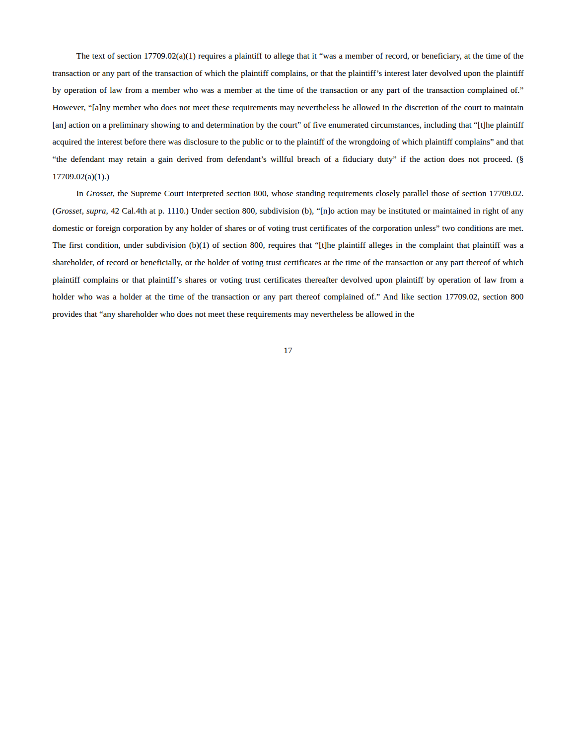The text of section 17709.02(a)(1) requires a plaintiff to allege that it “was a member of record, or beneficiary, at the time of the transaction or any part of the transaction of which the plaintiff complains, or that the plaintiff’s interest later devolved upon the plaintiff by operation of law from a member who was a member at the time of the transaction or any part of the transaction complained of.” However, “[a]ny member who does not meet these requirements may nevertheless be allowed in the discretion of the court to maintain [an] action on a preliminary showing to and determination by the court” of five enumerated circumstances, including that “[t]he plaintiff acquired the interest before there was disclosure to the public or to the plaintiff of the wrongdoing of which plaintiff complains” and that “the defendant may retain a gain derived from defendant’s willful breach of a fiduciary duty” if the action does not proceed. (§ 17709.02(a)(1).)
In Grosset, the Supreme Court interpreted section 800, whose standing requirements closely parallel those of section 17709.02. (Grosset, supra, 42 Cal.4th at p. 1110.) Under section 800, subdivision (b), “[n]o action may be instituted or maintained in right of any domestic or foreign corporation by any holder of shares or of voting trust certificates of the corporation unless” two conditions are met. The first condition, under subdivision (b)(1) of section 800, requires that “[t]he plaintiff alleges in the complaint that plaintiff was a shareholder, of record or beneficially, or the holder of voting trust certificates at the time of the transaction or any part thereof of which plaintiff complains or that plaintiff’s shares or voting trust certificates thereafter devolved upon plaintiff by operation of law from a holder who was a holder at the time of the transaction or any part thereof complained of.” And like section 17709.02, section 800 provides that “any shareholder who does not meet these requirements may nevertheless be allowed in the
17